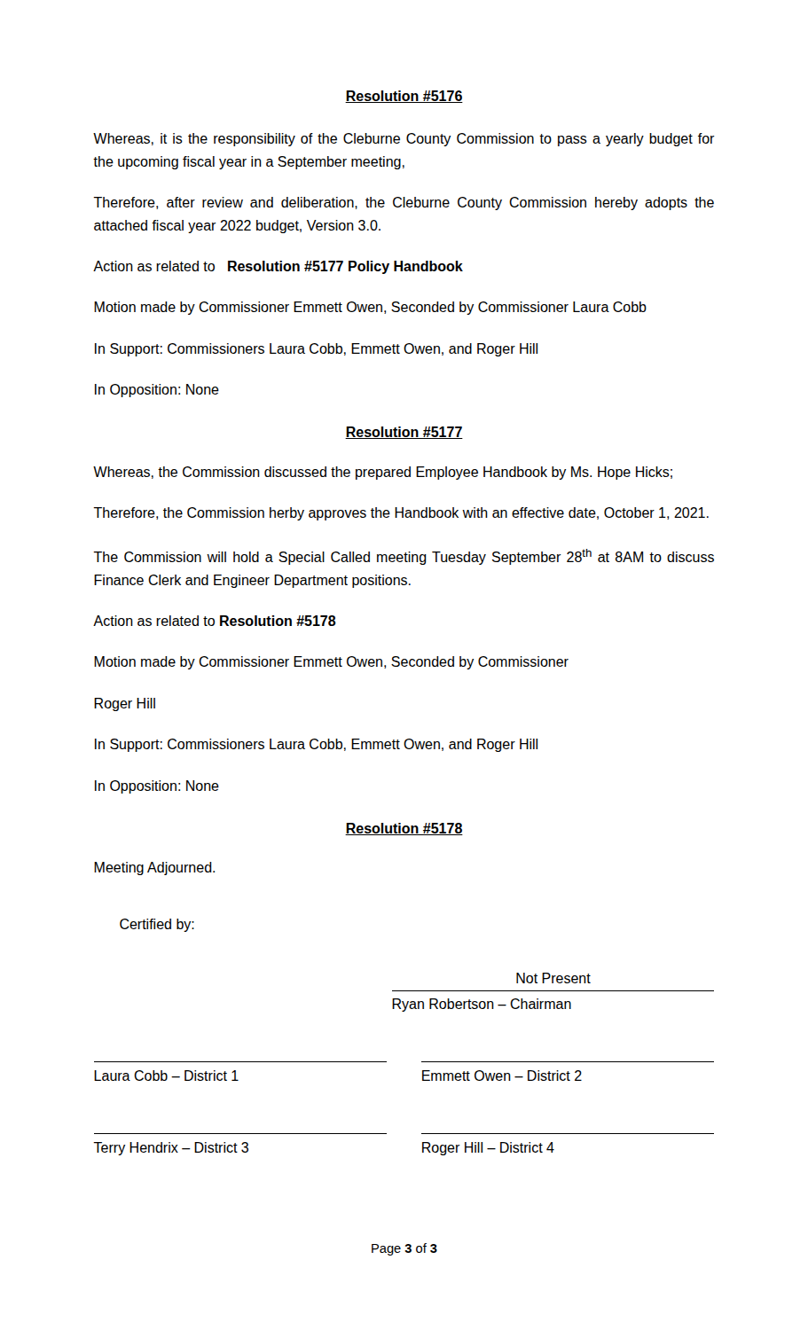Resolution #5176
Whereas, it is the responsibility of the Cleburne County Commission to pass a yearly budget for the upcoming fiscal year in a September meeting,
Therefore, after review and deliberation, the Cleburne County Commission hereby adopts the attached fiscal year 2022 budget, Version 3.0.
Action as related to Resolution #5177 Policy Handbook
Motion made by Commissioner Emmett Owen, Seconded by Commissioner Laura Cobb
In Support: Commissioners Laura Cobb, Emmett Owen, and Roger Hill
In Opposition: None
Resolution #5177
Whereas, the Commission discussed the prepared Employee Handbook by Ms. Hope Hicks;
Therefore, the Commission herby approves the Handbook with an effective date, October 1, 2021.
The Commission will hold a Special Called meeting Tuesday September 28th at 8AM to discuss Finance Clerk and Engineer Department positions.
Action as related to Resolution #5178
Motion made by Commissioner Emmett Owen, Seconded by Commissioner
Roger Hill
In Support: Commissioners Laura Cobb, Emmett Owen, and Roger Hill
In Opposition: None
Resolution #5178
Meeting Adjourned.
Certified by:
Not Present
Ryan Robertson – Chairman
| Laura Cobb – District 1 | Emmett Owen – District 2 |
| Terry Hendrix – District 3 | Roger Hill – District 4 |
Page 3 of 3